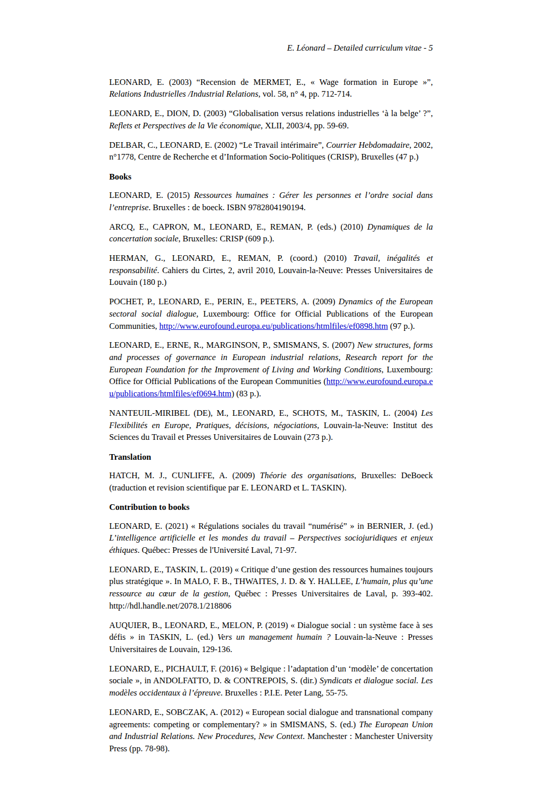E. Léonard – Detailed curriculum vitae - 5
LEONARD, E. (2003) “Recension de MERMET, E., « Wage formation in Europe »”, Relations Industrielles /Industrial Relations, vol. 58, n° 4, pp. 712-714.
LEONARD, E., DION, D. (2003) “Globalisation versus relations industrielles ‘à la belge’ ?”, Reflets et Perspectives de la Vie économique, XLII, 2003/4, pp. 59-69.
DELBAR, C., LEONARD, E. (2002) “Le Travail intérimaire”, Courrier Hebdomadaire, 2002, n°1778, Centre de Recherche et d’Information Socio-Politiques (CRISP), Bruxelles (47 p.)
Books
LEONARD, E. (2015) Ressources humaines : Gérer les personnes et l’ordre social dans l’entreprise. Bruxelles : de boeck. ISBN 9782804190194.
ARCQ, E., CAPRON, M., LEONARD, E., REMAN, P. (eds.) (2010) Dynamiques de la concertation sociale, Bruxelles: CRISP (609 p.).
HERMAN, G., LEONARD, E., REMAN, P. (coord.) (2010) Travail, inégalités et responsabilité. Cahiers du Cirtes, 2, avril 2010, Louvain-la-Neuve: Presses Universitaires de Louvain (180 p.)
POCHET, P., LEONARD, E., PERIN, E., PEETERS, A. (2009) Dynamics of the European sectoral social dialogue, Luxembourg: Office for Official Publications of the European Communities, http://www.eurofound.europa.eu/publications/htmlfiles/ef0898.htm (97 p.).
LEONARD, E., ERNE, R., MARGINSON, P., SMISMANS, S. (2007) New structures, forms and processes of governance in European industrial relations, Research report for the European Foundation for the Improvement of Living and Working Conditions, Luxembourg: Office for Official Publications of the European Communities (http://www.eurofound.europa.eu/publications/htmlfiles/ef0694.htm) (83 p.).
NANTEUIL-MIRIBEL (DE), M., LEONARD, E., SCHOTS, M., TASKIN, L. (2004) Les Flexibilités en Europe, Pratiques, décisions, négociations, Louvain-la-Neuve: Institut des Sciences du Travail et Presses Universitaires de Louvain (273 p.).
Translation
HATCH, M. J., CUNLIFFE, A. (2009) Théorie des organisations, Bruxelles: DeBoeck (traduction et revision scientifique par E. LEONARD et L. TASKIN).
Contribution to books
LEONARD, E. (2021) « Régulations sociales du travail “numérisé” » in BERNIER, J. (ed.) L’intelligence artificielle et les mondes du travail – Perspectives sociojuridiques et enjeux éthiques. Québec: Presses de l'Université Laval, 71-97.
LEONARD, E., TASKIN, L. (2019) « Critique d’une gestion des ressources humaines toujours plus stratégique ». In MALO, F. B., THWAITES, J. D. & Y. HALLEE, L’humain, plus qu’une ressource au cœur de la gestion, Québec : Presses Universitaires de Laval, p. 393-402. http://hdl.handle.net/2078.1/218806
AUQUIER, B., LEONARD, E., MELON, P. (2019) « Dialogue social : un système face à ses défis » in TASKIN, L. (ed.) Vers un management humain ? Louvain-la-Neuve : Presses Universitaires de Louvain, 129-136.
LEONARD, E., PICHAULT, F. (2016) « Belgique : l’adaptation d’un ‘modèle’ de concertation sociale », in ANDOLFATTO, D. & CONTREPOIS, S. (dir.) Syndicats et dialogue social. Les modèles occidentaux à l’épreuve. Bruxelles : P.I.E. Peter Lang, 55-75.
LEONARD, E., SOBCZAK, A. (2012) « European social dialogue and transnational company agreements: competing or complementary? » in SMISMANS, S. (ed.) The European Union and Industrial Relations. New Procedures, New Context. Manchester : Manchester University Press (pp. 78-98).